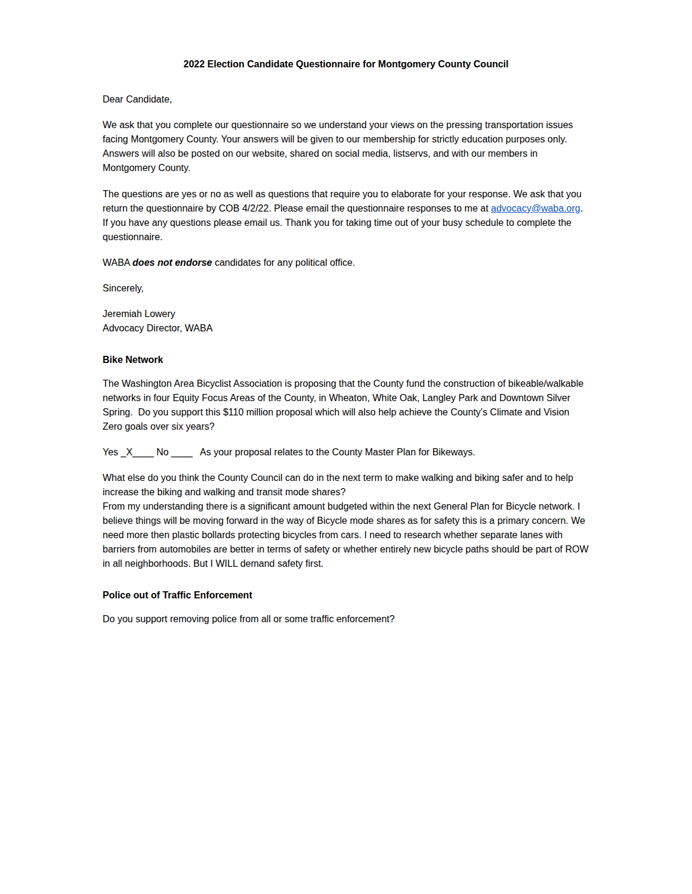2022 Election Candidate Questionnaire for Montgomery County Council
Dear Candidate,
We ask that you complete our questionnaire so we understand your views on the pressing transportation issues facing Montgomery County. Your answers will be given to our membership for strictly education purposes only. Answers will also be posted on our website, shared on social media, listservs, and with our members in Montgomery County.
The questions are yes or no as well as questions that require you to elaborate for your response. We ask that you return the questionnaire by COB 4/2/22. Please email the questionnaire responses to me at advocacy@waba.org. If you have any questions please email us. Thank you for taking time out of your busy schedule to complete the questionnaire.
WABA does not endorse candidates for any political office.
Sincerely,
Jeremiah Lowery
Advocacy Director, WABA
Bike Network
The Washington Area Bicyclist Association is proposing that the County fund the construction of bikeable/walkable networks in four Equity Focus Areas of the County, in Wheaton, White Oak, Langley Park and Downtown Silver Spring. Do you support this $110 million proposal which will also help achieve the County's Climate and Vision Zero goals over six years?
Yes _X____ No ____ As your proposal relates to the County Master Plan for Bikeways.
What else do you think the County Council can do in the next term to make walking and biking safer and to help increase the biking and walking and transit mode shares?
From my understanding there is a significant amount budgeted within the next General Plan for Bicycle network. I believe things will be moving forward in the way of Bicycle mode shares as for safety this is a primary concern. We need more then plastic bollards protecting bicycles from cars. I need to research whether separate lanes with barriers from automobiles are better in terms of safety or whether entirely new bicycle paths should be part of ROW in all neighborhoods. But I WILL demand safety first.
Police out of Traffic Enforcement
Do you support removing police from all or some traffic enforcement?